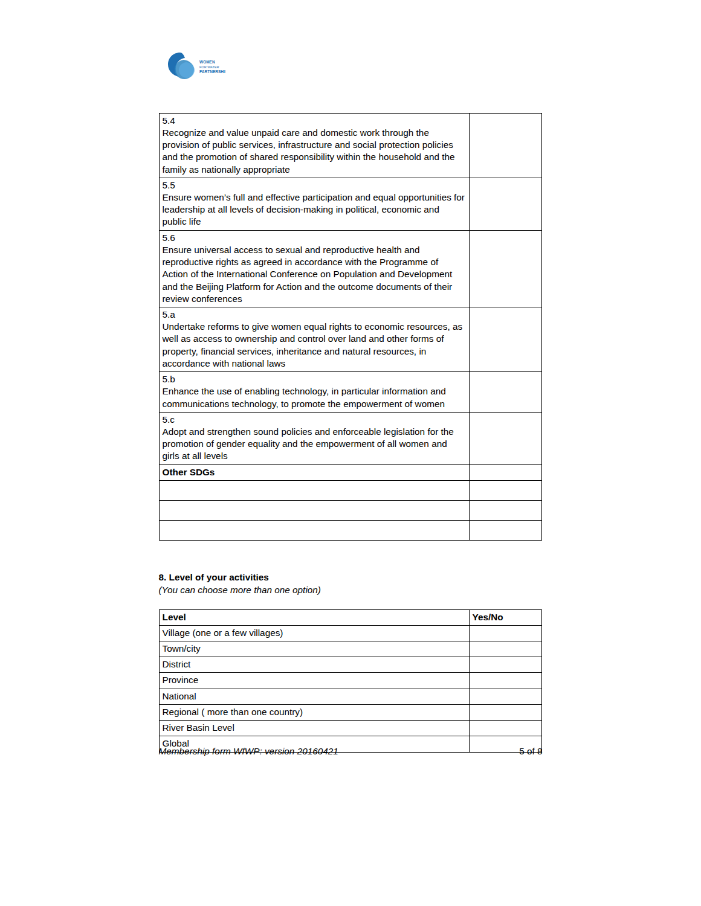WOMEN FOR WATER PARTNERSHIP
| 5.4 Recognize and value unpaid care and domestic work through the provision of public services, infrastructure and social protection policies and the promotion of shared responsibility within the household and the family as nationally appropriate | |
| 5.5 Ensure women’s full and effective participation and equal opportunities for leadership at all levels of decision-making in political, economic and public life | |
| 5.6 Ensure universal access to sexual and reproductive health and reproductive rights as agreed in accordance with the Programme of Action of the International Conference on Population and Development and the Beijing Platform for Action and the outcome documents of their review conferences | |
| 5.a Undertake reforms to give women equal rights to economic resources, as well as access to ownership and control over land and other forms of property, financial services, inheritance and natural resources, in accordance with national laws | |
| 5.b Enhance the use of enabling technology, in particular information and communications technology, to promote the empowerment of women | |
| 5.c Adopt and strengthen sound policies and enforceable legislation for the promotion of gender equality and the empowerment of all women and girls at all levels | |
| Other SDGs | |
8. Level of your activities
(You can choose more than one option)
| Level | Yes/No |
| --- | --- |
| Village (one or a few villages) | |
| Town/city | |
| District | |
| Province | |
| National | |
| Regional ( more than one country) | |
| River Basin Level | |
| Global | |
Membership form WfWP: version 20160421 5 of 8